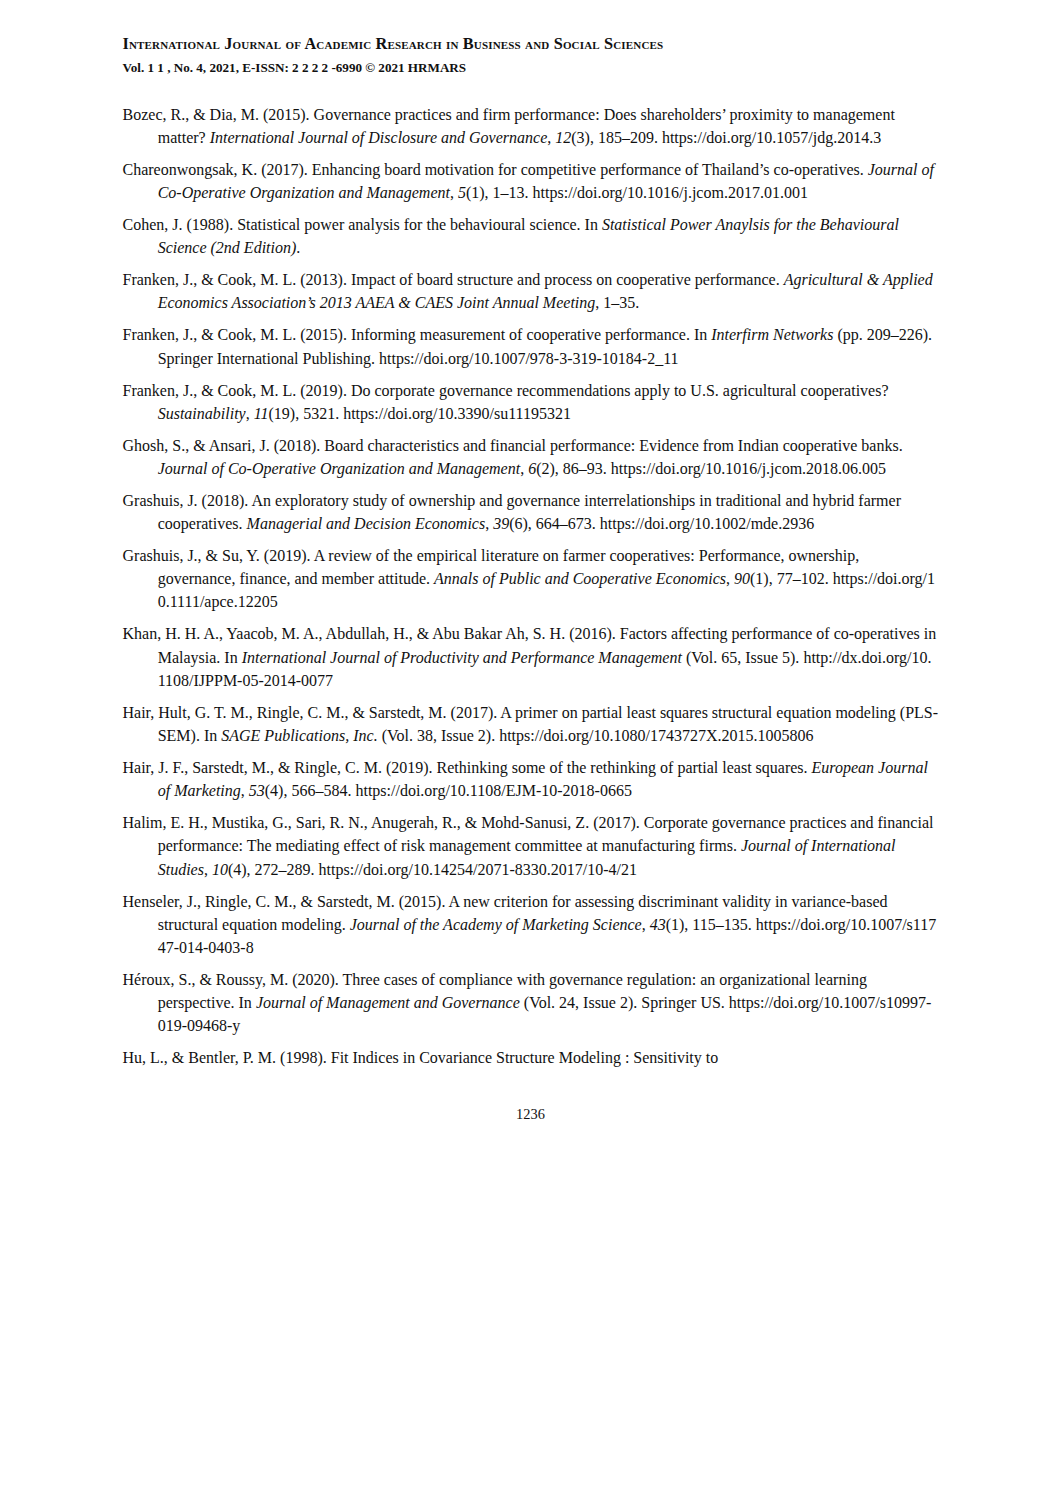International Journal of Academic Research in Business and Social Sciences
Vol. 1 1 , No. 4, 2021, E-ISSN: 2 2 2 2 -6990 © 2021 HRMARS
Bozec, R., & Dia, M. (2015). Governance practices and firm performance: Does shareholders’ proximity to management matter? International Journal of Disclosure and Governance, 12(3), 185–209. https://doi.org/10.1057/jdg.2014.3
Chareonwongsak, K. (2017). Enhancing board motivation for competitive performance of Thailand’s co-operatives. Journal of Co-Operative Organization and Management, 5(1), 1–13. https://doi.org/10.1016/j.jcom.2017.01.001
Cohen, J. (1988). Statistical power analysis for the behavioural science. In Statistical Power Anaylsis for the Behavioural Science (2nd Edition).
Franken, J., & Cook, M. L. (2013). Impact of board structure and process on cooperative performance. Agricultural & Applied Economics Association’s 2013 AAEA & CAES Joint Annual Meeting, 1–35.
Franken, J., & Cook, M. L. (2015). Informing measurement of cooperative performance. In Interfirm Networks (pp. 209–226). Springer International Publishing. https://doi.org/10.1007/978-3-319-10184-2_11
Franken, J., & Cook, M. L. (2019). Do corporate governance recommendations apply to U.S. agricultural cooperatives? Sustainability, 11(19), 5321. https://doi.org/10.3390/su11195321
Ghosh, S., & Ansari, J. (2018). Board characteristics and financial performance: Evidence from Indian cooperative banks. Journal of Co-Operative Organization and Management, 6(2), 86–93. https://doi.org/10.1016/j.jcom.2018.06.005
Grashuis, J. (2018). An exploratory study of ownership and governance interrelationships in traditional and hybrid farmer cooperatives. Managerial and Decision Economics, 39(6), 664–673. https://doi.org/10.1002/mde.2936
Grashuis, J., & Su, Y. (2019). A review of the empirical literature on farmer cooperatives: Performance, ownership, governance, finance, and member attitude. Annals of Public and Cooperative Economics, 90(1), 77–102. https://doi.org/10.1111/apce.12205
Khan, H. H. A., Yaacob, M. A., Abdullah, H., & Abu Bakar Ah, S. H. (2016). Factors affecting performance of co-operatives in Malaysia. In International Journal of Productivity and Performance Management (Vol. 65, Issue 5). http://dx.doi.org/10.1108/IJPPM-05-2014-0077
Hair, Hult, G. T. M., Ringle, C. M., & Sarstedt, M. (2017). A primer on partial least squares structural equation modeling (PLS-SEM). In SAGE Publications, Inc. (Vol. 38, Issue 2). https://doi.org/10.1080/1743727X.2015.1005806
Hair, J. F., Sarstedt, M., & Ringle, C. M. (2019). Rethinking some of the rethinking of partial least squares. European Journal of Marketing, 53(4), 566–584. https://doi.org/10.1108/EJM-10-2018-0665
Halim, E. H., Mustika, G., Sari, R. N., Anugerah, R., & Mohd-Sanusi, Z. (2017). Corporate governance practices and financial performance: The mediating effect of risk management committee at manufacturing firms. Journal of International Studies, 10(4), 272–289. https://doi.org/10.14254/2071-8330.2017/10-4/21
Henseler, J., Ringle, C. M., & Sarstedt, M. (2015). A new criterion for assessing discriminant validity in variance-based structural equation modeling. Journal of the Academy of Marketing Science, 43(1), 115–135. https://doi.org/10.1007/s11747-014-0403-8
Héroux, S., & Roussy, M. (2020). Three cases of compliance with governance regulation: an organizational learning perspective. In Journal of Management and Governance (Vol. 24, Issue 2). Springer US. https://doi.org/10.1007/s10997-019-09468-y
Hu, L., & Bentler, P. M. (1998). Fit Indices in Covariance Structure Modeling : Sensitivity to
1236